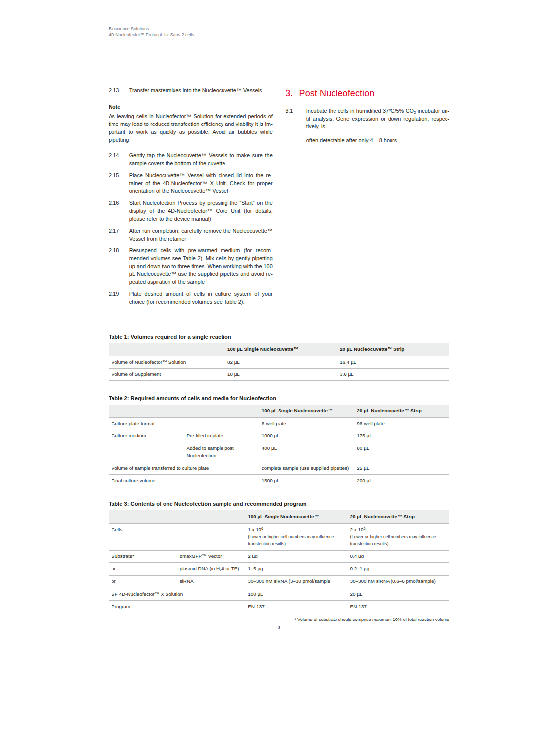Bioscience Solutions
4D-Nucleofector™ Protocol for Saos-2 cells
2.13
Transfer mastermixes into the Nucleocuvette™ Vessels
Note
As leaving cells in Nucleofector™ Solution for extended periods of time may lead to reduced transfection efficiency and viability it is important to work as quickly as possible. Avoid air bubbles while pipetting
2.14
Gently tap the Nucleocuvette™ Vessels to make sure the sample covers the bottom of the cuvette
2.15
Place Nucleocuvette™ Vessel with closed lid into the retainer of the 4D-Nucleofector™ X Unit. Check for proper orientation of the Nucleocuvette™ Vessel
2.16
Start Nucleofection Process by pressing the “Start” on the display of the 4D-Nucleofector™ Core Unit (for details, please refer to the device manual)
2.17
After run completion, carefully remove the Nucleocuvette™ Vessel from the retainer
2.18
Resuspend cells with pre-warmed medium (for recommended volumes see Table 2). Mix cells by gently pipetting up and down two to three times. When working with the 100 µL Nucleocuvette™ use the supplied pipettes and avoid repeated aspiration of the sample
2.19
Plate desired amount of cells in culture system of your choice (for recommended volumes see Table 2).
3. Post Nucleofection
3.1
Incubate the cells in humidified 37°C/5% CO2 incubator until analysis. Gene expression or down regulation, respectively, is
often detectable after only 4 – 8 hours
Table 1: Volumes required for a single reaction
| | 100 µL Single Nucleocuvette™ | 20 µL Nucleocuvette™ Strip |
| --- | --- | --- |
| Volume of Nucleofector™ Solution | 82 µL | 16.4 µL |
| Volume of Supplement | 18 µL | 3.6 µL |
Table 2: Required amounts of cells and media for Nucleofection
| | | 100 µL Single Nucleocuvette™ | 20 µL Nucleocuvette™ Strip |
| --- | --- | --- | --- |
| Culture plate format | | 6-well plate | 96-well plate |
| Culture medium | Pre-filled in plate | 1000 µL | 175 µL |
| | Added to sample post Nucleofection | 400 µL | 80 µL |
| Volume of sample transferred to culture plate | complete sample (use supplied pipettes) | 25 µL |
| Final culture volume | 1500 µL | 200 µL |
Table 3: Contents of one Nucleofection sample and recommended program
| | | 100 µL Single Nucleocuvette™ | 20 µL Nucleocuvette™ Strip |
| --- | --- | --- | --- |
| Cells | | 1 x 10 6 (Lower or higher cell numbers may influence transfection results) | 2 x 10 5 (Lower or higher cell numbers may influence transfection results) |
| Substrate* | pmaxGFP™ Vector | 2 µg | 0.4 µg |
| or | plasmid DNA (in H 2 0 or TE) | 1–5 µg | 0.2–1 µg |
| or | siRNA | 30–300 nM siRNA (3–30 pmol/sample | 30–300 nM siRNA (0.6–6 pmol/sample) |
| SF 4D-Nucleofector™ X Solution | 100 µL | 20 µL |
| Program | EN-137 | EN-137 |
* Volume of substrate should comprise maximum 10% of total reaction volume
3